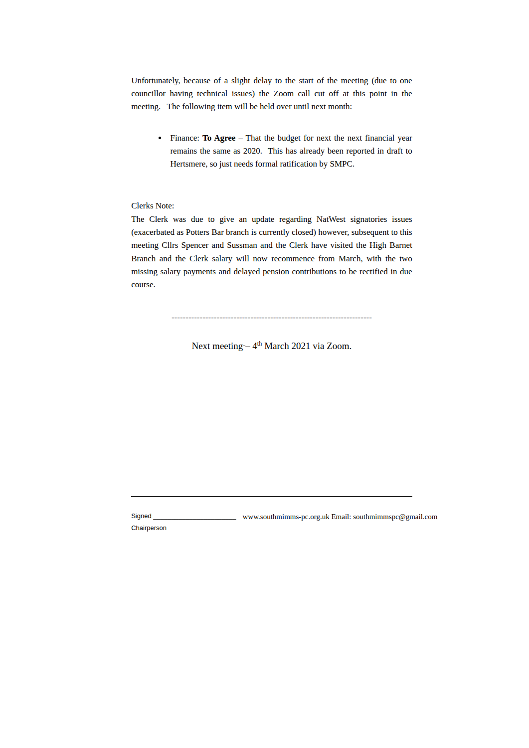Unfortunately, because of a slight delay to the start of the meeting (due to one councillor having technical issues) the Zoom call cut off at this point in the meeting. The following item will be held over until next month:
Finance: To Agree – That the budget for next the next financial year remains the same as 2020. This has already been reported in draft to Hertsmere, so just needs formal ratification by SMPC.
Clerks Note:
The Clerk was due to give an update regarding NatWest signatories issues (exacerbated as Potters Bar branch is currently closed) however, subsequent to this meeting Cllrs Spencer and Sussman and the Clerk have visited the High Barnet Branch and the Clerk salary will now recommence from March, with the two missing salary payments and delayed pension contributions to be rectified in due course.
-----------------------------------------------------------------------
Next meeting – 4th March 2021 via Zoom.
Signed _______________________ Chairperson
www.southmimms-pc.org.uk Email: southmimmspc@gmail.com